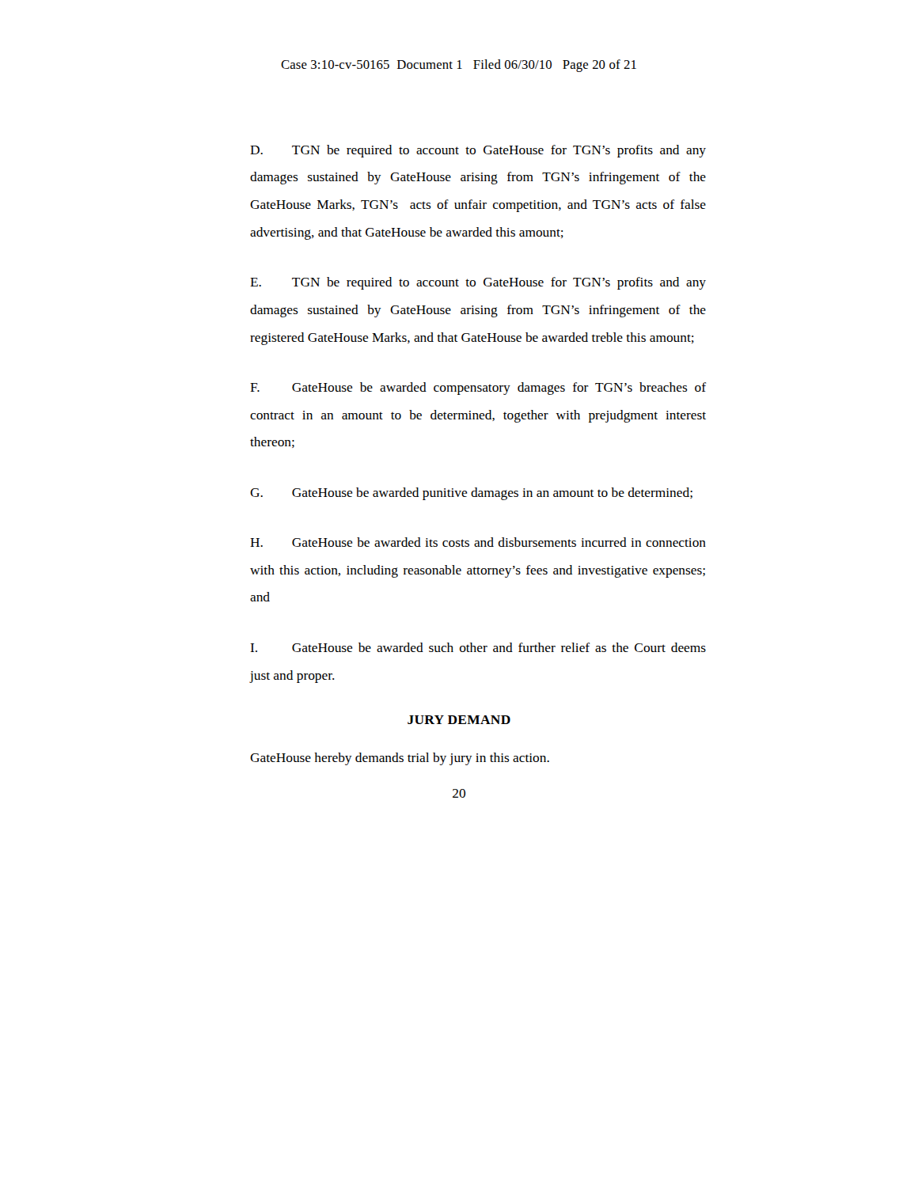Case 3:10-cv-50165 Document 1 Filed 06/30/10 Page 20 of 21
D. TGN be required to account to GateHouse for TGN’s profits and any damages sustained by GateHouse arising from TGN’s infringement of the GateHouse Marks, TGN’s acts of unfair competition, and TGN’s acts of false advertising, and that GateHouse be awarded this amount;
E. TGN be required to account to GateHouse for TGN’s profits and any damages sustained by GateHouse arising from TGN’s infringement of the registered GateHouse Marks, and that GateHouse be awarded treble this amount;
F. GateHouse be awarded compensatory damages for TGN’s breaches of contract in an amount to be determined, together with prejudgment interest thereon;
G. GateHouse be awarded punitive damages in an amount to be determined;
H. GateHouse be awarded its costs and disbursements incurred in connection with this action, including reasonable attorney’s fees and investigative expenses; and
I. GateHouse be awarded such other and further relief as the Court deems just and proper.
JURY DEMAND
GateHouse hereby demands trial by jury in this action.
20